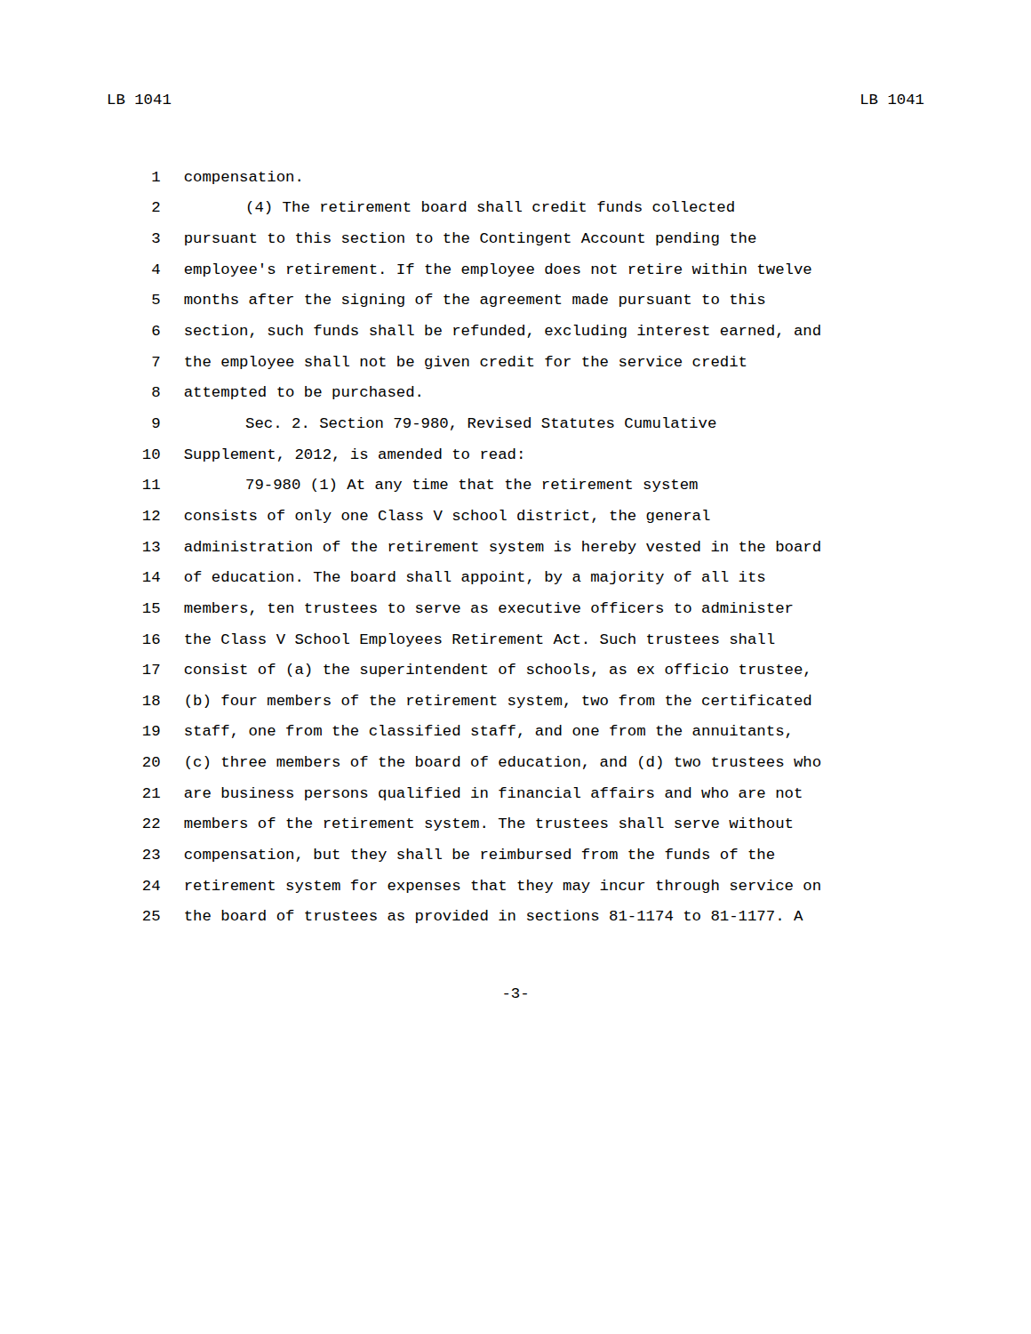LB 1041 LB 1041
1 compensation.
2 (4) The retirement board shall credit funds collected
3 pursuant to this section to the Contingent Account pending the
4 employee's retirement. If the employee does not retire within twelve
5 months after the signing of the agreement made pursuant to this
6 section, such funds shall be refunded, excluding interest earned, and
7 the employee shall not be given credit for the service credit
8 attempted to be purchased.
9 Sec. 2. Section 79-980, Revised Statutes Cumulative
10 Supplement, 2012, is amended to read:
11 79-980 (1) At any time that the retirement system
12 consists of only one Class V school district, the general
13 administration of the retirement system is hereby vested in the board
14 of education. The board shall appoint, by a majority of all its
15 members, ten trustees to serve as executive officers to administer
16 the Class V School Employees Retirement Act. Such trustees shall
17 consist of (a) the superintendent of schools, as ex officio trustee,
18(b) four members of the retirement system, two from the certificated
19 staff, one from the classified staff, and one from the annuitants,
20(c) three members of the board of education, and (d) two trustees who
21 are business persons qualified in financial affairs and who are not
22 members of the retirement system. The trustees shall serve without
23 compensation, but they shall be reimbursed from the funds of the
24 retirement system for expenses that they may incur through service on
25 the board of trustees as provided in sections 81-1174 to 81-1177. A
-3-